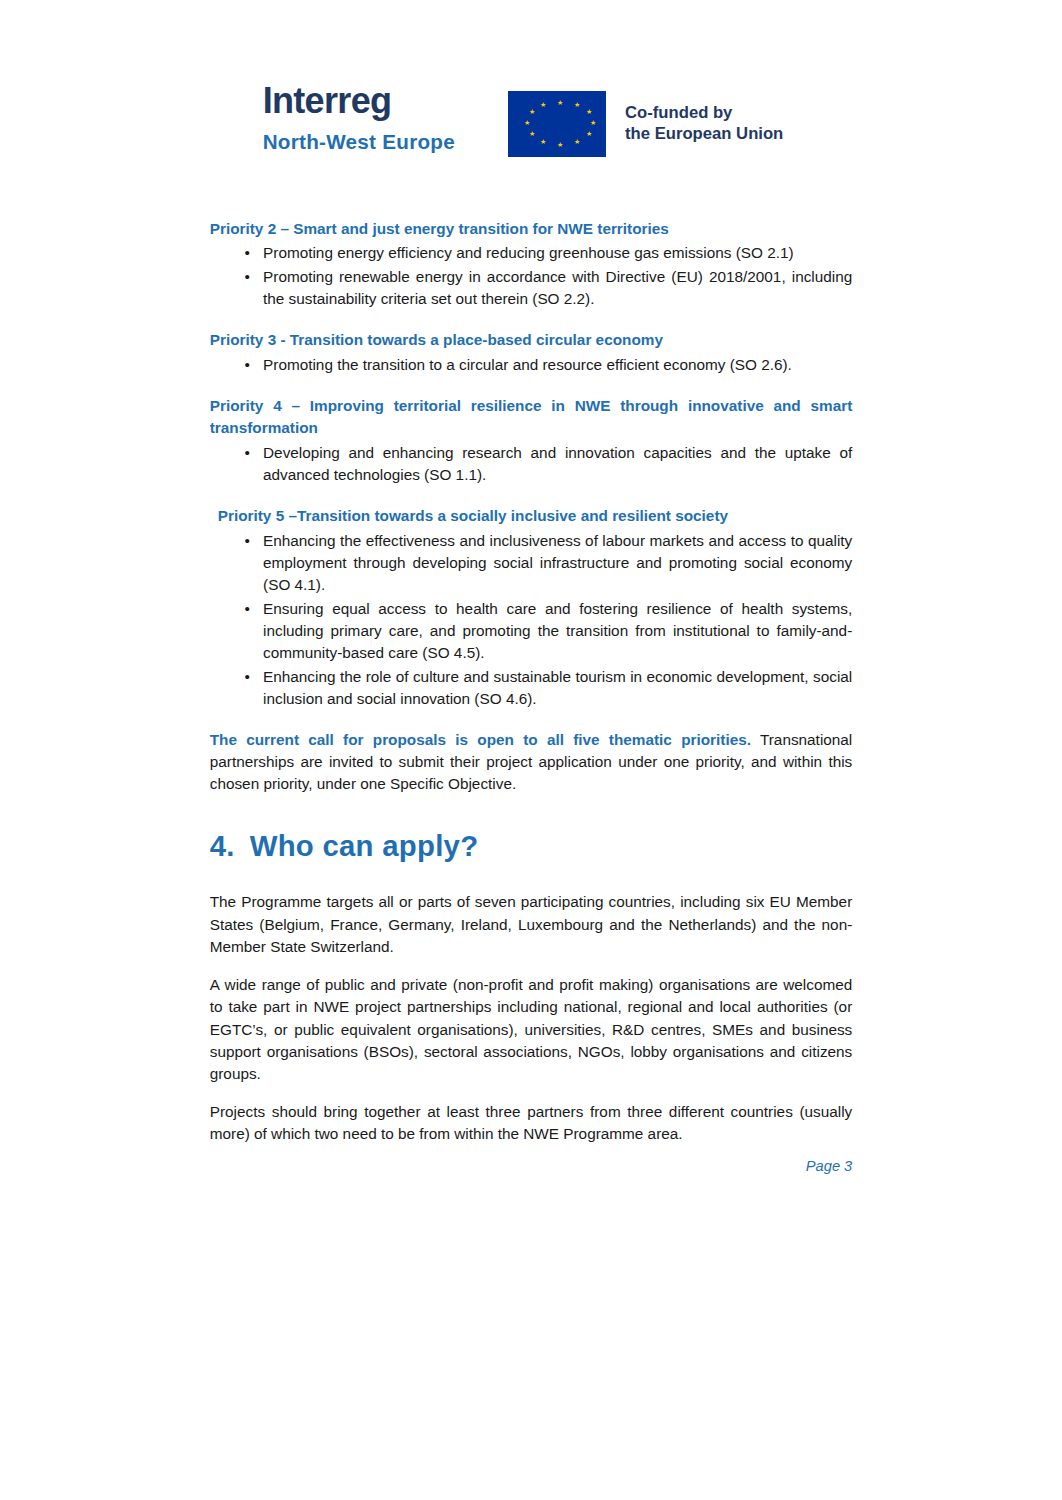Interreg
North-West Europe
★ ★ ★ ★ ★ ★ ★ ★ ★ ★ ★ ★
Co-funded by
the European Union
Priority 2 – Smart and just energy transition for NWE territories
Promoting energy efficiency and reducing greenhouse gas emissions (SO 2.1)
Promoting renewable energy in accordance with Directive (EU) 2018/2001, including the sustainability criteria set out therein (SO 2.2).
Priority 3 - Transition towards a place-based circular economy
Promoting the transition to a circular and resource efficient economy (SO 2.6).
Priority 4 – Improving territorial resilience in NWE through innovative and smart transformation
Developing and enhancing research and innovation capacities and the uptake of advanced technologies (SO 1.1).
Priority 5 –Transition towards a socially inclusive and resilient society
Enhancing the effectiveness and inclusiveness of labour markets and access to quality employment through developing social infrastructure and promoting social economy (SO 4.1).
Ensuring equal access to health care and fostering resilience of health systems, including primary care, and promoting the transition from institutional to family-and-community-based care (SO 4.5).
Enhancing the role of culture and sustainable tourism in economic development, social inclusion and social innovation (SO 4.6).
The current call for proposals is open to all five thematic priorities. Transnational partnerships are invited to submit their project application under one priority, and within this chosen priority, under one Specific Objective.
4. Who can apply?
The Programme targets all or parts of seven participating countries, including six EU Member States (Belgium, France, Germany, Ireland, Luxembourg and the Netherlands) and the non-Member State Switzerland.
A wide range of public and private (non-profit and profit making) organisations are welcomed to take part in NWE project partnerships including national, regional and local authorities (or EGTC’s, or public equivalent organisations), universities, R&D centres, SMEs and business support organisations (BSOs), sectoral associations, NGOs, lobby organisations and citizens groups.
Projects should bring together at least three partners from three different countries (usually more) of which two need to be from within the NWE Programme area.
Page 3